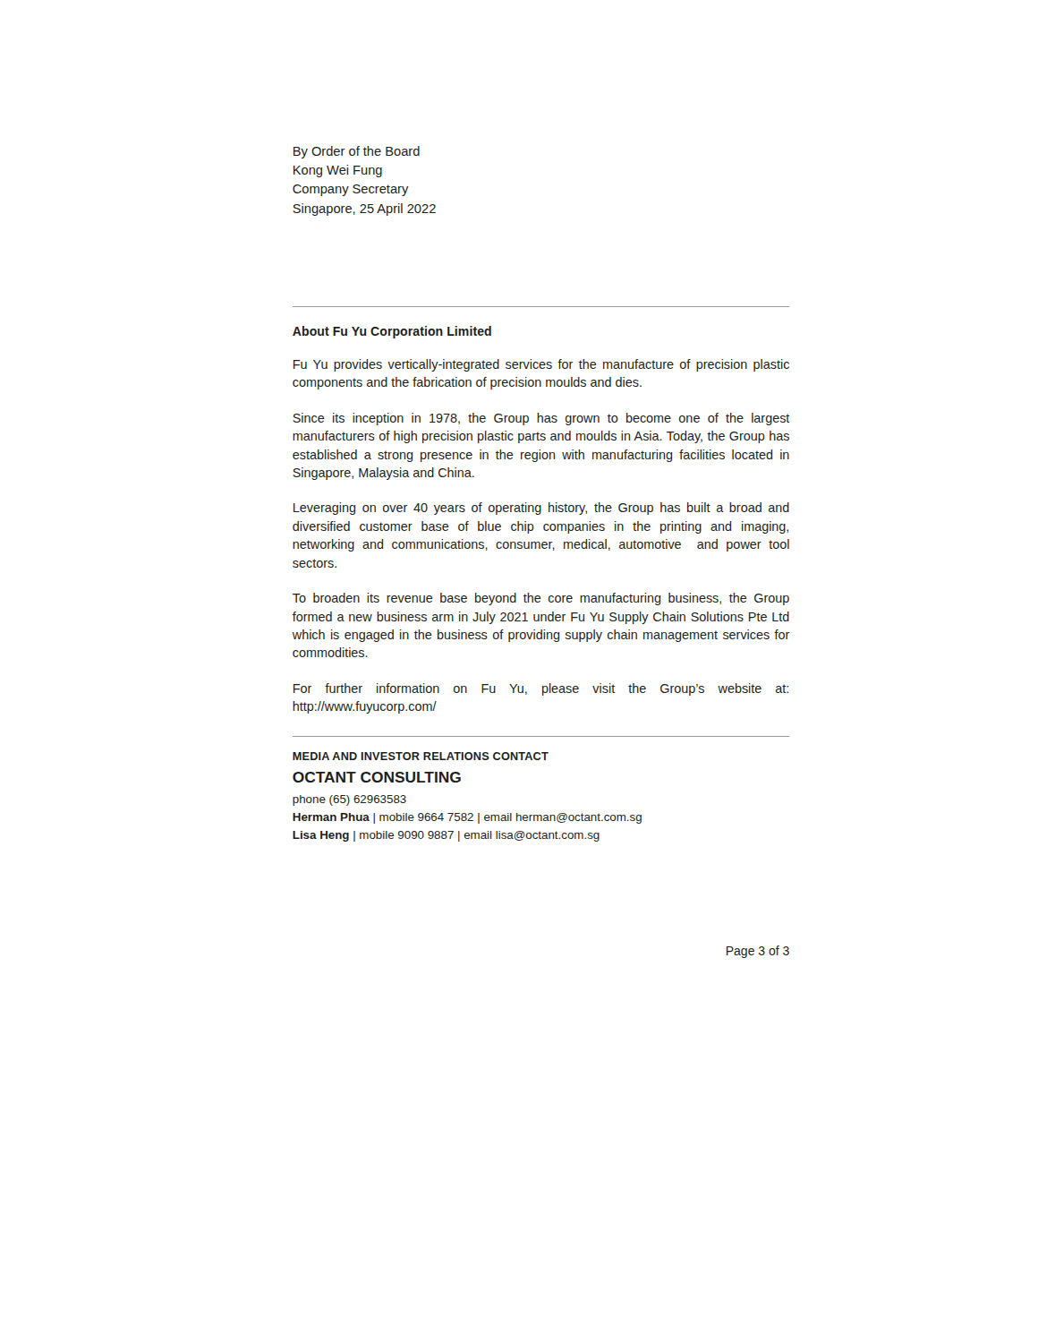By Order of the Board
Kong Wei Fung
Company Secretary
Singapore, 25 April 2022
About Fu Yu Corporation Limited
Fu Yu provides vertically-integrated services for the manufacture of precision plastic components and the fabrication of precision moulds and dies.
Since its inception in 1978, the Group has grown to become one of the largest manufacturers of high precision plastic parts and moulds in Asia. Today, the Group has established a strong presence in the region with manufacturing facilities located in Singapore, Malaysia and China.
Leveraging on over 40 years of operating history, the Group has built a broad and diversified customer base of blue chip companies in the printing and imaging, networking and communications, consumer, medical, automotive and power tool sectors.
To broaden its revenue base beyond the core manufacturing business, the Group formed a new business arm in July 2021 under Fu Yu Supply Chain Solutions Pte Ltd which is engaged in the business of providing supply chain management services for commodities.
For further information on Fu Yu, please visit the Group’s website at: http://www.fuyucorp.com/
MEDIA AND INVESTOR RELATIONS CONTACT
OCTANT CONSULTING
phone (65) 62963583
Herman Phua | mobile 9664 7582 | email herman@octant.com.sg
Lisa Heng | mobile 9090 9887 | email lisa@octant.com.sg
Page 3 of 3